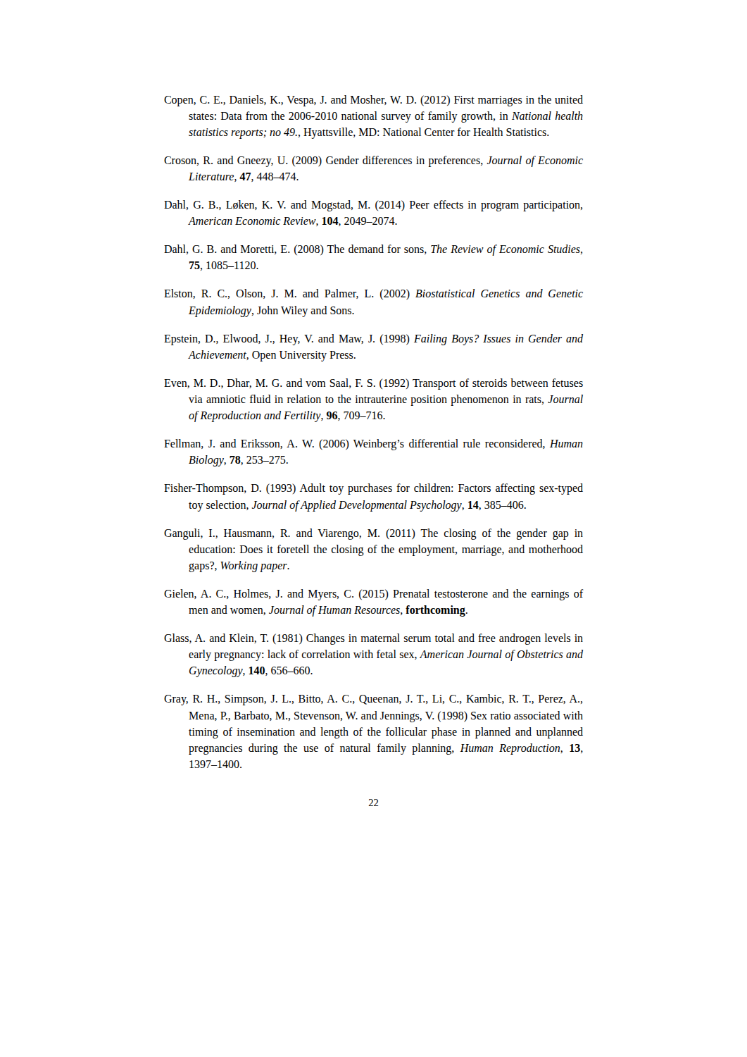Copen, C. E., Daniels, K., Vespa, J. and Mosher, W. D. (2012) First marriages in the united states: Data from the 2006-2010 national survey of family growth, in National health statistics reports; no 49., Hyattsville, MD: National Center for Health Statistics.
Croson, R. and Gneezy, U. (2009) Gender differences in preferences, Journal of Economic Literature, 47, 448–474.
Dahl, G. B., Løken, K. V. and Mogstad, M. (2014) Peer effects in program participation, American Economic Review, 104, 2049–2074.
Dahl, G. B. and Moretti, E. (2008) The demand for sons, The Review of Economic Studies, 75, 1085–1120.
Elston, R. C., Olson, J. M. and Palmer, L. (2002) Biostatistical Genetics and Genetic Epidemiology, John Wiley and Sons.
Epstein, D., Elwood, J., Hey, V. and Maw, J. (1998) Failing Boys? Issues in Gender and Achievement, Open University Press.
Even, M. D., Dhar, M. G. and vom Saal, F. S. (1992) Transport of steroids between fetuses via amniotic fluid in relation to the intrauterine position phenomenon in rats, Journal of Reproduction and Fertility, 96, 709–716.
Fellman, J. and Eriksson, A. W. (2006) Weinberg’s differential rule reconsidered, Human Biology, 78, 253–275.
Fisher-Thompson, D. (1993) Adult toy purchases for children: Factors affecting sex-typed toy selection, Journal of Applied Developmental Psychology, 14, 385–406.
Ganguli, I., Hausmann, R. and Viarengo, M. (2011) The closing of the gender gap in education: Does it foretell the closing of the employment, marriage, and motherhood gaps?, Working paper.
Gielen, A. C., Holmes, J. and Myers, C. (2015) Prenatal testosterone and the earnings of men and women, Journal of Human Resources, forthcoming.
Glass, A. and Klein, T. (1981) Changes in maternal serum total and free androgen levels in early pregnancy: lack of correlation with fetal sex, American Journal of Obstetrics and Gynecology, 140, 656–660.
Gray, R. H., Simpson, J. L., Bitto, A. C., Queenan, J. T., Li, C., Kambic, R. T., Perez, A., Mena, P., Barbato, M., Stevenson, W. and Jennings, V. (1998) Sex ratio associated with timing of insemination and length of the follicular phase in planned and unplanned pregnancies during the use of natural family planning, Human Reproduction, 13, 1397–1400.
22